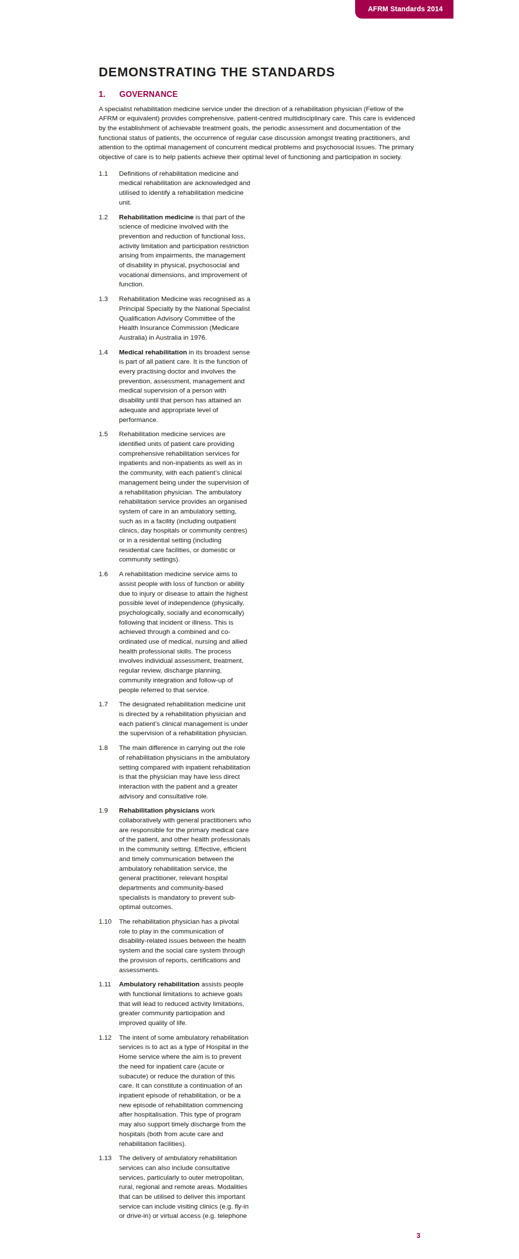AFRM Standards 2014
Demonstrating the Standards
1. Governance
A specialist rehabilitation medicine service under the direction of a rehabilitation physician (Fellow of the AFRM or equivalent) provides comprehensive, patient-centred multidisciplinary care. This care is evidenced by the establishment of achievable treatment goals, the periodic assessment and documentation of the functional status of patients, the occurrence of regular case discussion amongst treating practitioners, and attention to the optimal management of concurrent medical problems and psychosocial issues. The primary objective of care is to help patients achieve their optimal level of functioning and participation in society.
1.1
Definitions of rehabilitation medicine and medical rehabilitation are acknowledged and utilised to identify a rehabilitation medicine unit.
1.2
Rehabilitation medicine is that part of the science of medicine involved with the prevention and reduction of functional loss, activity limitation and participation restriction arising from impairments, the management of disability in physical, psychosocial and vocational dimensions, and improvement of function.
1.3
Rehabilitation Medicine was recognised as a Principal Specialty by the National Specialist Qualification Advisory Committee of the Health Insurance Commission (Medicare Australia) in Australia in 1976.
1.4
Medical rehabilitation in its broadest sense is part of all patient care. It is the function of every practising doctor and involves the prevention, assessment, management and medical supervision of a person with disability until that person has attained an adequate and appropriate level of performance.
1.5
Rehabilitation medicine services are identified units of patient care providing comprehensive rehabilitation services for inpatients and non-inpatients as well as in the community, with each patient’s clinical management being under the supervision of a rehabilitation physician. The ambulatory rehabilitation service provides an organised system of care in an ambulatory setting, such as in a facility (including outpatient clinics, day hospitals or community centres) or in a residential setting (including residential care facilities, or domestic or community settings).
1.6
A rehabilitation medicine service aims to assist people with loss of function or ability due to injury or disease to attain the highest possible level of independence (physically, psychologically, socially and economically) following that incident or illness. This is achieved through a combined and co-ordinated use of medical, nursing and allied health professional skills. The process involves individual assessment, treatment, regular review, discharge planning, community integration and follow-up of people referred to that service.
1.7
The designated rehabilitation medicine unit is directed by a rehabilitation physician and each patient’s clinical management is under the supervision of a rehabilitation physician.
1.8
The main difference in carrying out the role of rehabilitation physicians in the ambulatory setting compared with inpatient rehabilitation is that the physician may have less direct interaction with the patient and a greater advisory and consultative role.
1.9
Rehabilitation physicians work collaboratively with general practitioners who are responsible for the primary medical care of the patient, and other health professionals in the community setting. Effective, efficient and timely communication between the ambulatory rehabilitation service, the general practitioner, relevant hospital departments and community-based specialists is mandatory to prevent sub-optimal outcomes.
1.10
The rehabilitation physician has a pivotal role to play in the communication of disability-related issues between the health system and the social care system through the provision of reports, certifications and assessments.
1.11
Ambulatory rehabilitation assists people with functional limitations to achieve goals that will lead to reduced activity limitations, greater community participation and improved quality of life.
1.12
The intent of some ambulatory rehabilitation services is to act as a type of Hospital in the Home service where the aim is to prevent the need for inpatient care (acute or subacute) or reduce the duration of this care. It can constitute a continuation of an inpatient episode of rehabilitation, or be a new episode of rehabilitation commencing after hospitalisation. This type of program may also support timely discharge from the hospitals (both from acute care and rehabilitation facilities).
1.13
The delivery of ambulatory rehabilitation services can also include consultative services, particularly to outer metropolitan, rural, regional and remote areas. Modalities that can be utilised to deliver this important service can include visiting clinics (e.g. fly-in or drive-in) or virtual access (e.g. telephone
3